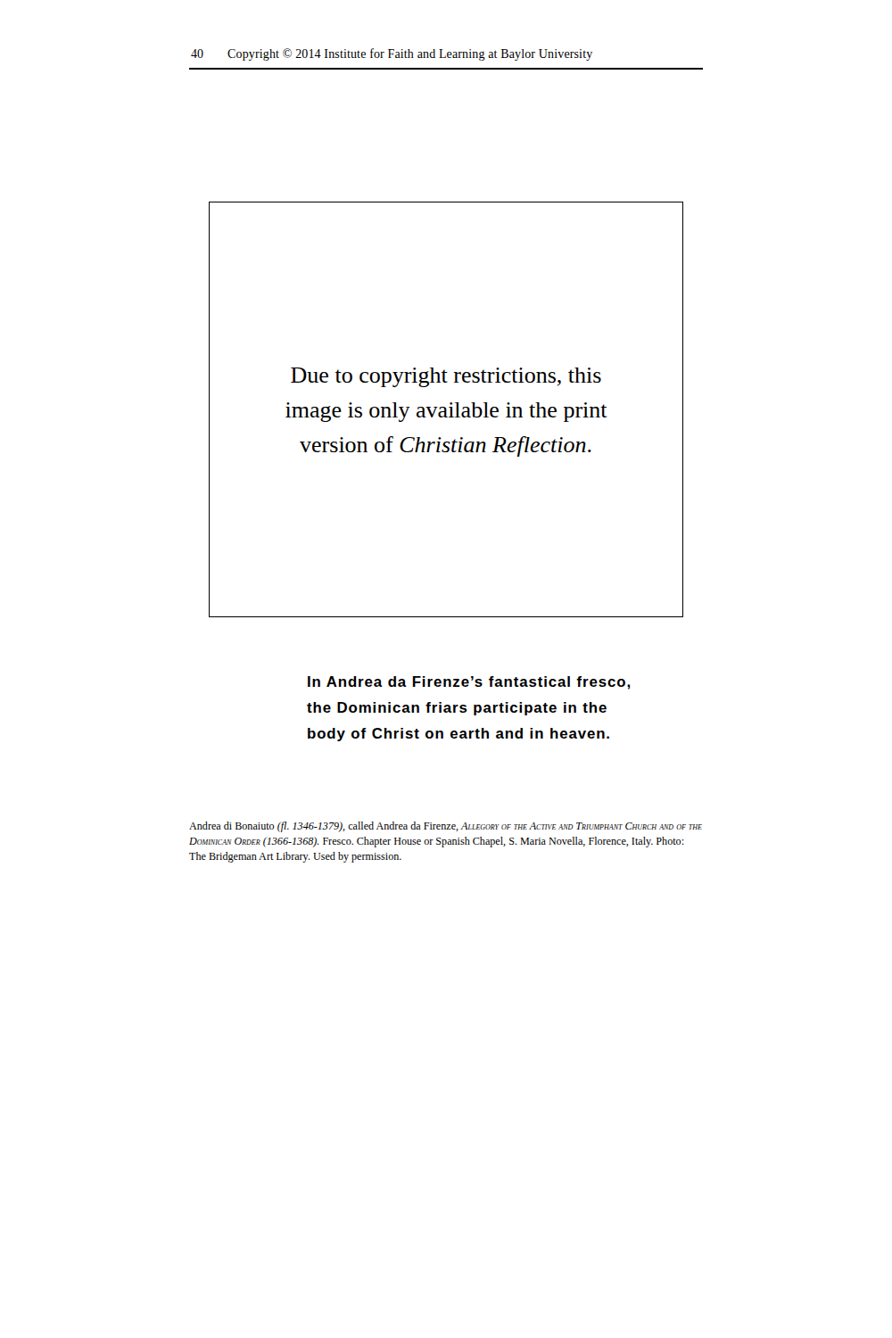40 Copyright © 2014 Institute for Faith and Learning at Baylor University
Due to copyright restrictions, this image is only available in the print version of Christian Reflection.
In Andrea da Firenze’s fantastical fresco, the Dominican friars participate in the body of Christ on earth and in heaven.
Andrea di Bonaiuto (fl. 1346-1379), called Andrea da Firenze, Allegory of the Active and Triumphant Church and of the Dominican Order (1366-1368). Fresco. Chapter House or Spanish Chapel, S. Maria Novella, Florence, Italy. Photo: The Bridgeman Art Library. Used by permission.